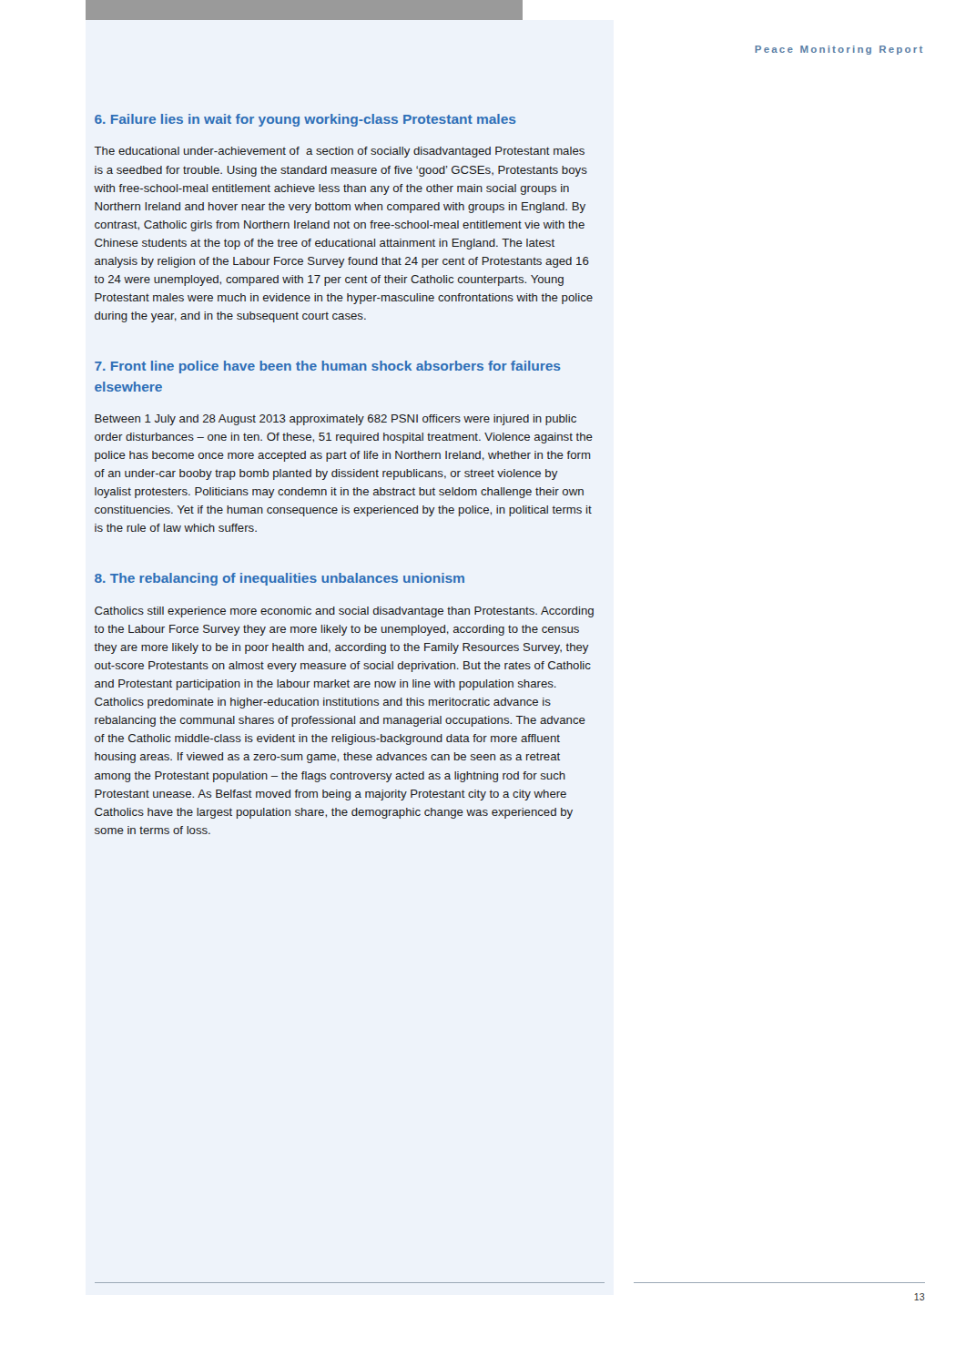Peace Monitoring Report
6. Failure lies in wait for young working-class Protestant males
The educational under-achievement of a section of socially disadvantaged Protestant males is a seedbed for trouble. Using the standard measure of five ‘good’ GCSEs, Protestants boys with free-school-meal entitlement achieve less than any of the other main social groups in Northern Ireland and hover near the very bottom when compared with groups in England. By contrast, Catholic girls from Northern Ireland not on free-school-meal entitlement vie with the Chinese students at the top of the tree of educational attainment in England. The latest analysis by religion of the Labour Force Survey found that 24 per cent of Protestants aged 16 to 24 were unemployed, compared with 17 per cent of their Catholic counterparts. Young Protestant males were much in evidence in the hyper-masculine confrontations with the police during the year, and in the subsequent court cases.
7. Front line police have been the human shock absorbers for failures elsewhere
Between 1 July and 28 August 2013 approximately 682 PSNI officers were injured in public order disturbances – one in ten. Of these, 51 required hospital treatment. Violence against the police has become once more accepted as part of life in Northern Ireland, whether in the form of an under-car booby trap bomb planted by dissident republicans, or street violence by loyalist protesters. Politicians may condemn it in the abstract but seldom challenge their own constituencies. Yet if the human consequence is experienced by the police, in political terms it is the rule of law which suffers.
8. The rebalancing of inequalities unbalances unionism
Catholics still experience more economic and social disadvantage than Protestants. According to the Labour Force Survey they are more likely to be unemployed, according to the census they are more likely to be in poor health and, according to the Family Resources Survey, they out-score Protestants on almost every measure of social deprivation. But the rates of Catholic and Protestant participation in the labour market are now in line with population shares. Catholics predominate in higher-education institutions and this meritocratic advance is rebalancing the communal shares of professional and managerial occupations. The advance of the Catholic middle-class is evident in the religious-background data for more affluent housing areas. If viewed as a zero-sum game, these advances can be seen as a retreat among the Protestant population – the flags controversy acted as a lightning rod for such Protestant unease. As Belfast moved from being a majority Protestant city to a city where Catholics have the largest population share, the demographic change was experienced by some in terms of loss.
13